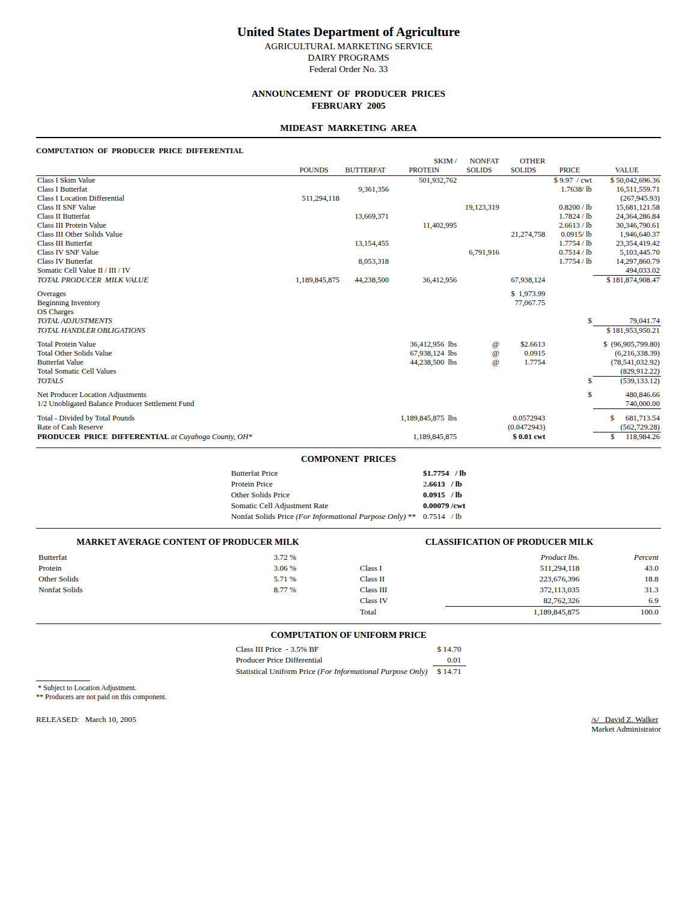United States Department of Agriculture
AGRICULTURAL MARKETING SERVICE
DAIRY PROGRAMS
Federal Order No. 33
ANNOUNCEMENT OF PRODUCER PRICES
FEBRUARY 2005
MIDEAST MARKETING AREA
COMPUTATION OF PRODUCER PRICE DIFFERENTIAL
| | | | SKIM / | NONFAT | OTHER | | |
| | POUNDS | BUTTERFAT | PROTEIN | SOLIDS | SOLIDS | PRICE | VALUE |
| Class I Skim Value | | | 501,932,762 | | | $ 9.97 / cwt | $ 50,042,696.36 |
| Class I Butterfat | | 9,361,356 | | | | 1.7638/ lb | 16,511,559.71 |
| Class I Location Differential | 511,294,118 | | | | | | (267,945.93) |
| Class II SNF Value | | | | 19,123,319 | | 0.8200 / lb | 15,681,121.58 |
| Class II Butterfat | | 13,669,371 | | | | 1.7824 / lb | 24,364,286.84 |
| Class III Protein Value | | | 11,402,995 | | | 2.6613 / lb | 30,346,790.61 |
| Class III Other Solids Value | | | | | 21,274,758 | 0.0915/ lb | 1,946,640.37 |
| Class III Butterfat | | 13,154,455 | | | | 1.7754 / lb | 23,354,419.42 |
| Class IV SNF Value | | | | 6,791,916 | | 0.7514 / lb | 5,103,445.70 |
| Class IV Butterfat | | 8,053,318 | | | | 1.7754 / lb | 14,297,860.79 |
| Somatic Cell Value II / III / IV | | | | | | | 494,033.02 |
| TOTAL PRODUCER MILK VALUE | 1,189,845,875 | 44,238,500 | 36,412,956 | | 67,938,124 | | $ 181,874,908.47 |
| Overages | | | | | $ 1,973.99 | | |
| Beginning Inventory | | | | | 77,067.75 | | |
| OS Charges | | | | | | | |
| TOTAL ADJUSTMENTS | | | | | | $ | 79,041.74 |
| TOTAL HANDLER OBLIGATIONS | | | | | | | $ 181,953,950.21 |
| Total Protein Value | | | 36,412,956 lbs | @ | $2.6613 | | $ (96,905,799.80) |
| Total Other Solids Value | | | 67,938,124 lbs | @ | 0.0915 | | (6,216,338.39) |
| Butterfat Value | | | 44,238,500 lbs | @ | 1.7754 | | (78,541,032.92) |
| Total Somatic Cell Values | | | | | | | (829,912.22) |
| TOTALS | | | | | | $ | (539,133.12) |
| Net Producer Location Adjustments | | | | | | $ | 480,846.66 |
| 1/2 Unobligated Balance Producer Settlement Fund | | | | | | | 740,000.00 |
| Total - Divided by Total Pounds | | | 1,189,845,875 lbs | | 0.0572943 | | $ 681,713.54 |
| Rate of Cash Reserve | | | | | (0.0472943) | | (562,729.28) |
| PRODUCER PRICE DIFFERENTIAL at Cuyahoga County, OH* | | | 1,189,845,875 | | $ 0.01 cwt | | $ 118,984.26 |
COMPONENT PRICES
| Butterfat Price | $1.7754 / lb |
| Protein Price | 2 .6613 / lb |
| Other Solids Price | 0.0915 / lb |
| Somatic Cell Adjustment Rate | 0.00079 /cwt |
| Nonfat Solids Price (For Informational Purpose Only) ** | 0.7514 / lb |
MARKET AVERAGE CONTENT OF PRODUCER MILK
| Butterfat | 3.72 % |
| Protein | 3.06 % |
| Other Solids | 5.71 % |
| Nonfat Solids | 8.77 % |
CLASSIFICATION OF PRODUCER MILK
| | Product lbs. | Percent |
| Class I | 511,294,118 | 43.0 |
| Class II | 223,676,396 | 18.8 |
| Class III | 372,113,035 | 31.3 |
| Class IV | 82,762,326 | 6.9 |
| Total | 1,189,845,875 | 100.0 |
COMPUTATION OF UNIFORM PRICE
| Class III Price - 3.5% BF | $ 14.70 |
| Producer Price Differential | 0.01 |
| Statistical Uniform Price (For Informational Purpose Only) | $ 14.71 |
* Subject to Location Adjustment.
** Producers are not paid on this component.
RELEASED: March 10, 2005
/s/ David Z. Walker
Market Administrator